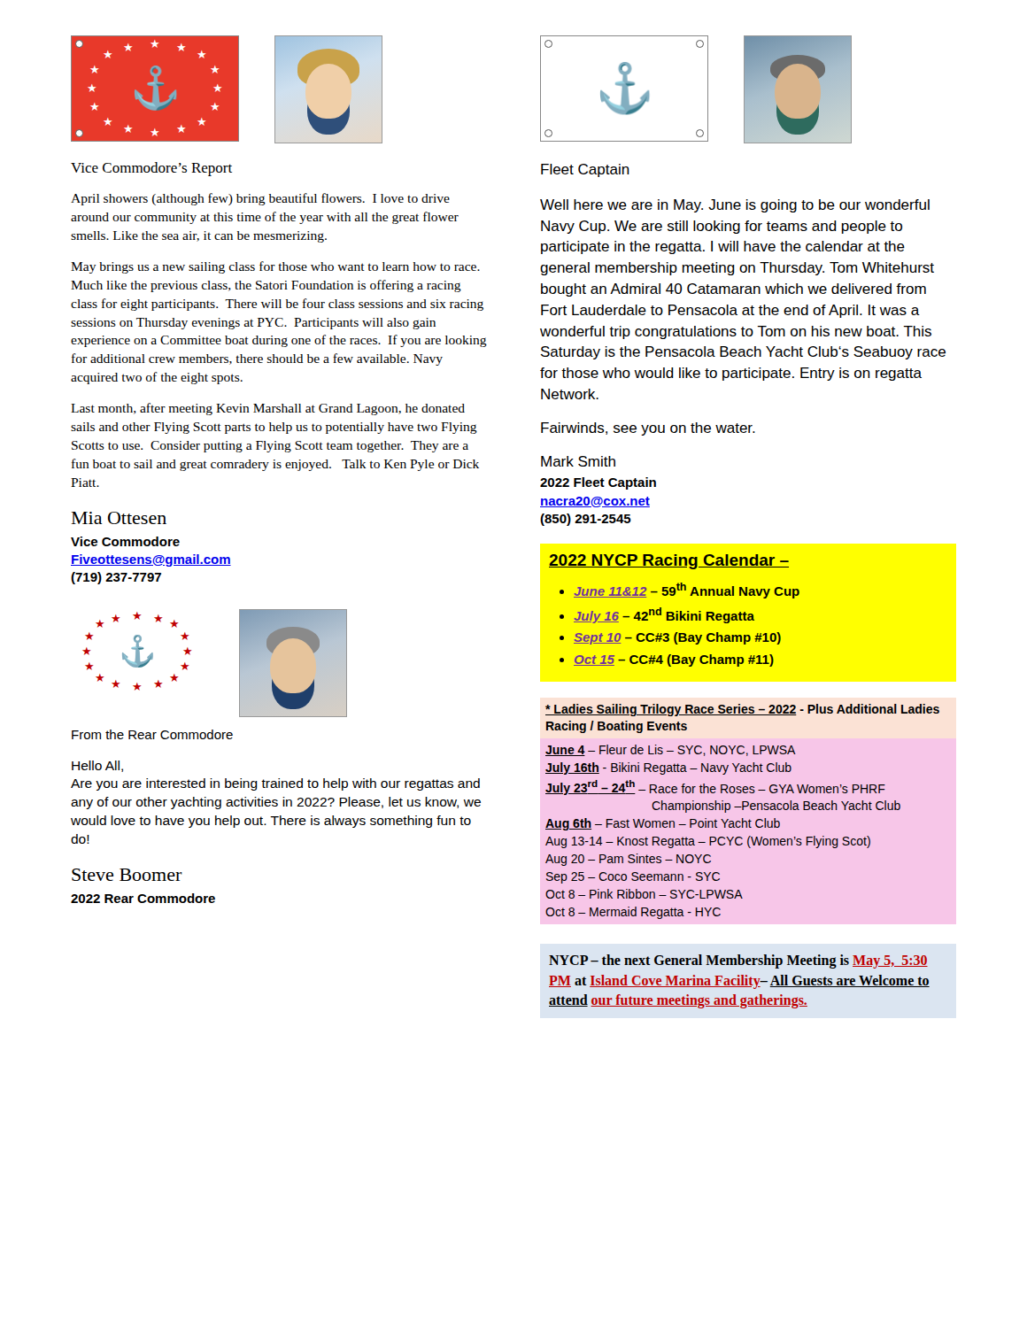★ ★ ★ ★ ★ ★ ★ ★ ★ ★ ★ ★ ★ ★ ★ ★
⚓
Vice Commodore’s Report
April showers (although few) bring beautiful flowers. I love to drive around our community at this time of the year with all the great flower smells. Like the sea air, it can be mesmerizing.
May brings us a new sailing class for those who want to learn how to race. Much like the previous class, the Satori Foundation is offering a racing class for eight participants. There will be four class sessions and six racing sessions on Thursday evenings at PYC. Participants will also gain experience on a Committee boat during one of the races. If you are looking for additional crew members, there should be a few available. Navy acquired two of the eight spots.
Last month, after meeting Kevin Marshall at Grand Lagoon, he donated sails and other Flying Scott parts to help us to potentially have two Flying Scotts to use. Consider putting a Flying Scott team together. They are a fun boat to sail and great comradery is enjoyed. Talk to Ken Pyle or Dick Piatt.
Mia Ottesen
Vice Commodore
Fiveottesens@gmail.com
(719) 237-7797
★ ★ ★ ★ ★ ★ ★ ★ ★ ★ ★ ★ ★ ★ ★ ★
⚓
From the Rear Commodore
Hello All,
Are you are interested in being trained to help with our regattas and any of our other yachting activities in 2022? Please, let us know, we would love to have you help out. There is always something fun to do!
Steve Boomer
2022 Rear Commodore
⚓
Fleet Captain
Well here we are in May. June is going to be our wonderful Navy Cup. We are still looking for teams and people to participate in the regatta. I will have the calendar at the general membership meeting on Thursday. Tom Whitehurst bought an Admiral 40 Catamaran which we delivered from Fort Lauderdale to Pensacola at the end of April. It was a wonderful trip congratulations to Tom on his new boat. This Saturday is the Pensacola Beach Yacht Club‘s Seabuoy race for those who would like to participate. Entry is on regatta Network.
Fairwinds, see you on the water.
Mark Smith
2022 Fleet Captain
nacra20@cox.net
(850) 291-2545
2022 NYCP Racing Calendar –
June 11&12 – 59th Annual Navy Cup
July 16 – 42nd Bikini Regatta
Sept 10 – CC#3 (Bay Champ #10)
Oct 15 – CC#4 (Bay Champ #11)
* Ladies Sailing Trilogy Race Series – 2022 - Plus Additional Ladies Racing / Boating Events
June 4 – Fleur de Lis – SYC, NOYC, LPWSA
July 16th - Bikini Regatta – Navy Yacht Club
July 23rd – 24th – Race for the Roses – GYA Women’s PHRF
Championship –Pensacola Beach Yacht Club
Aug 6th – Fast Women – Point Yacht Club
Aug 13-14 – Knost Regatta – PCYC (Women’s Flying Scot)
Aug 20 – Pam Sintes – NOYC
Sep 25 – Coco Seemann - SYC
Oct 8 – Pink Ribbon – SYC-LPWSA
Oct 8 – Mermaid Regatta - HYC
NYCP – the next General Membership Meeting is May 5, 5:30 PM at Island Cove Marina Facility– All Guests are Welcome to attend our future meetings and gatherings.